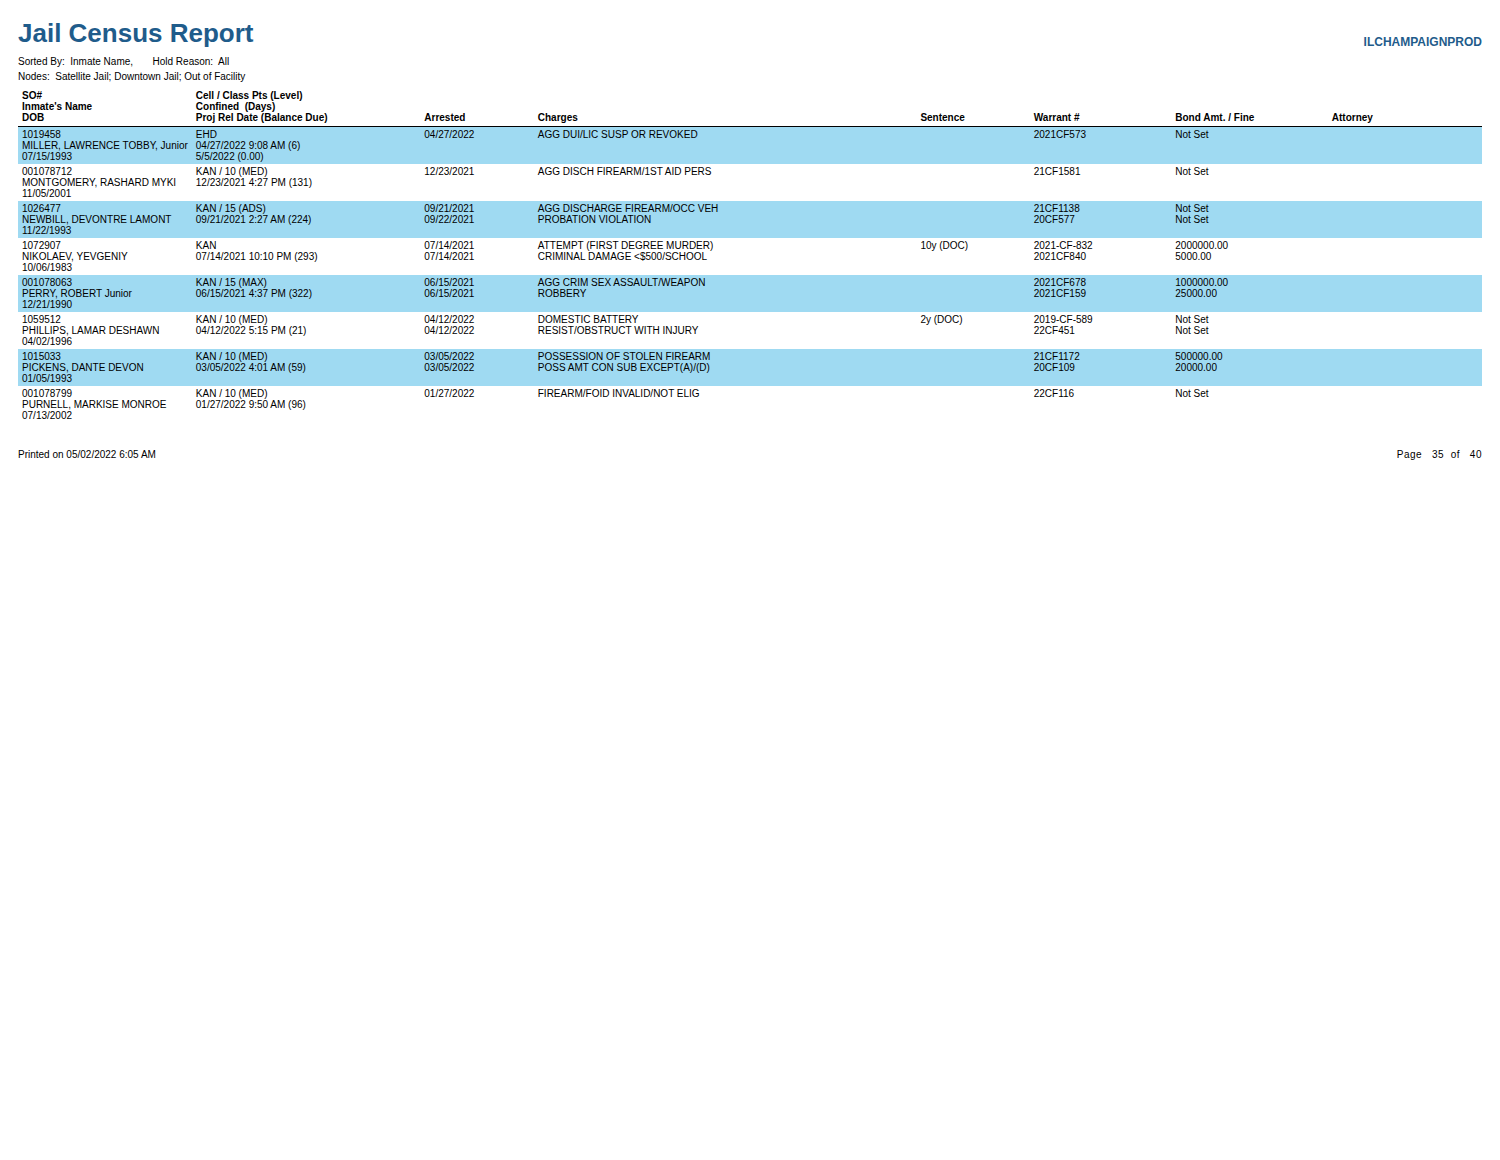Jail Census Report
ILCHAMPAIGNPROD
Sorted By: Inmate Name, Hold Reason: All
Nodes: Satellite Jail; Downtown Jail; Out of Facility
| SO# Inmate's Name DOB | Cell / Class Pts (Level) Confined (Days) Proj Rel Date (Balance Due) | Arrested | Charges | Sentence | Warrant # | Bond Amt. / Fine | Attorney |
| --- | --- | --- | --- | --- | --- | --- | --- |
| 1019458 MILLER, LAWRENCE TOBBY, Junior 07/15/1993 | EHD 04/27/2022 9:08 AM (6) 5/5/2022 (0.00) | 04/27/2022 | AGG DUI/LIC SUSP OR REVOKED | | 2021CF573 | Not Set | |
| 001078712 MONTGOMERY, RASHARD MYKI 11/05/2001 | KAN / 10 (MED) 12/23/2021 4:27 PM (131) | 12/23/2021 | AGG DISCH FIREARM/1ST AID PERS | | 21CF1581 | Not Set | |
| 1026477 NEWBILL, DEVONTRE LAMONT 11/22/1993 | KAN / 15 (ADS) 09/21/2021 2:27 AM (224) | 09/21/2021 09/22/2021 | AGG DISCHARGE FIREARM/OCC VEH PROBATION VIOLATION | | 21CF1138 20CF577 | Not Set Not Set | |
| 1072907 NIKOLAEV, YEVGENIY 10/06/1983 | KAN 07/14/2021 10:10 PM (293) | 07/14/2021 07/14/2021 | ATTEMPT (FIRST DEGREE MURDER) CRIMINAL DAMAGE <$500/SCHOOL | 10y (DOC) | 2021-CF-832 2021CF840 | 2000000.00 5000.00 | |
| 001078063 PERRY, ROBERT Junior 12/21/1990 | KAN / 15 (MAX) 06/15/2021 4:37 PM (322) | 06/15/2021 06/15/2021 | AGG CRIM SEX ASSAULT/WEAPON ROBBERY | | 2021CF678 2021CF159 | 1000000.00 25000.00 | |
| 1059512 PHILLIPS, LAMAR DESHAWN 04/02/1996 | KAN / 10 (MED) 04/12/2022 5:15 PM (21) | 04/12/2022 04/12/2022 | DOMESTIC BATTERY RESIST/OBSTRUCT WITH INJURY | 2y (DOC) | 2019-CF-589 22CF451 | Not Set Not Set | |
| 1015033 PICKENS, DANTE DEVON 01/05/1993 | KAN / 10 (MED) 03/05/2022 4:01 AM (59) | 03/05/2022 03/05/2022 | POSSESSION OF STOLEN FIREARM POSS AMT CON SUB EXCEPT(A)/(D) | | 21CF1172 20CF109 | 500000.00 20000.00 | |
| 001078799 PURNELL, MARKISE MONROE 07/13/2002 | KAN / 10 (MED) 01/27/2022 9:50 AM (96) | 01/27/2022 | FIREARM/FOID INVALID/NOT ELIG | | 22CF116 | Not Set | |
Printed on 05/02/2022 6:05 AM
Page 35 of 40